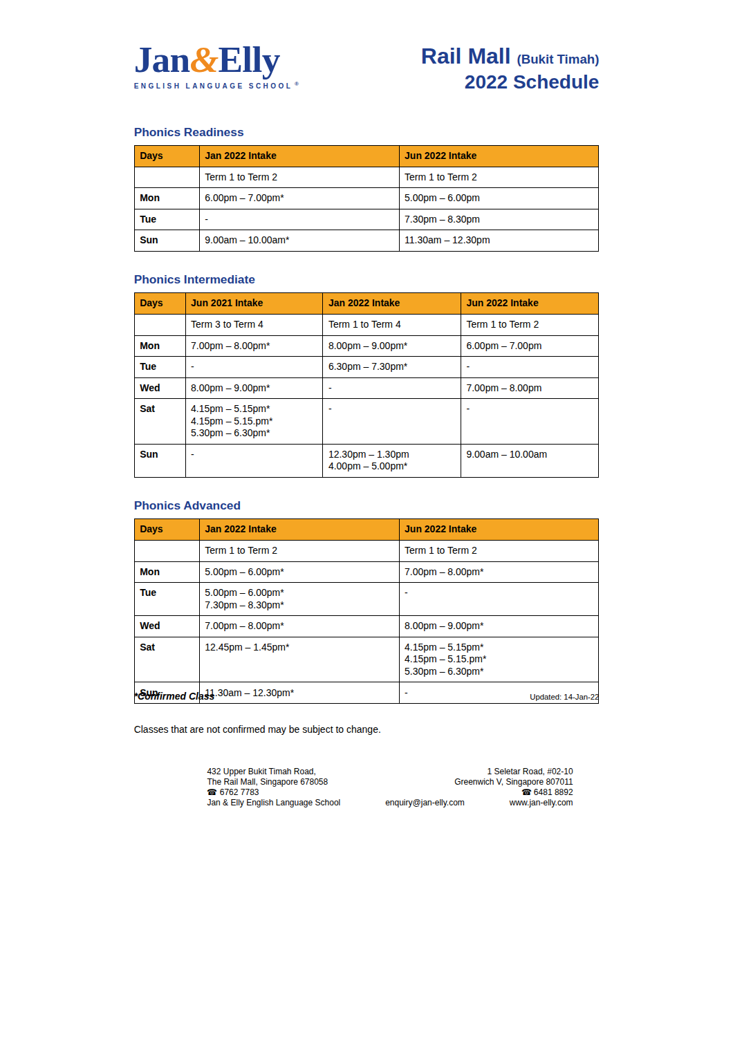Jan&Elly
ENGLISH LANGUAGE SCHOOL®
Rail Mall (Bukit Timah)
2022 Schedule
Phonics Readiness
| Days | Jan 2022 Intake | Jun 2022 Intake |
| --- | --- | --- |
| | Term 1 to Term 2 | Term 1 to Term 2 |
| Mon | 6.00pm – 7.00pm* | 5.00pm – 6.00pm |
| Tue | - | 7.30pm – 8.30pm |
| Sun | 9.00am – 10.00am* | 11.30am – 12.30pm |
Phonics Intermediate
| Days | Jun 2021 Intake | Jan 2022 Intake | Jun 2022 Intake |
| --- | --- | --- | --- |
| | Term 3 to Term 4 | Term 1 to Term 4 | Term 1 to Term 2 |
| Mon | 7.00pm – 8.00pm* | 8.00pm – 9.00pm* | 6.00pm – 7.00pm |
| Tue | - | 6.30pm – 7.30pm* | - |
| Wed | 8.00pm – 9.00pm* | - | 7.00pm – 8.00pm |
| Sat | 4.15pm – 5.15pm* 4.15pm – 5.15.pm* 5.30pm – 6.30pm* | - | - |
| Sun | - | 12.30pm – 1.30pm 4.00pm – 5.00pm* | 9.00am – 10.00am |
Phonics Advanced
| Days | Jan 2022 Intake | Jun 2022 Intake |
| --- | --- | --- |
| | Term 1 to Term 2 | Term 1 to Term 2 |
| Mon | 5.00pm – 6.00pm* | 7.00pm – 8.00pm* |
| Tue | 5.00pm – 6.00pm* 7.30pm – 8.30pm* | - |
| Wed | 7.00pm – 8.00pm* | 8.00pm – 9.00pm* |
| Sat | 12.45pm – 1.45pm* | 4.15pm – 5.15pm* 4.15pm – 5.15.pm* 5.30pm – 6.30pm* |
| Sun | 11.30am – 12.30pm* | - |
*Confirmed Class Updated: 14-Jan-22
Classes that are not confirmed may be subject to change.
432 Upper Bukit Timah Road, The Rail Mall, Singapore 678058 ☎ 6762 7783
1 Seletar Road, #02-10 Greenwich V, Singapore 807011 ☎ 6481 8892
Jan & Elly English Language School enquiry@jan-elly.com www.jan-elly.com